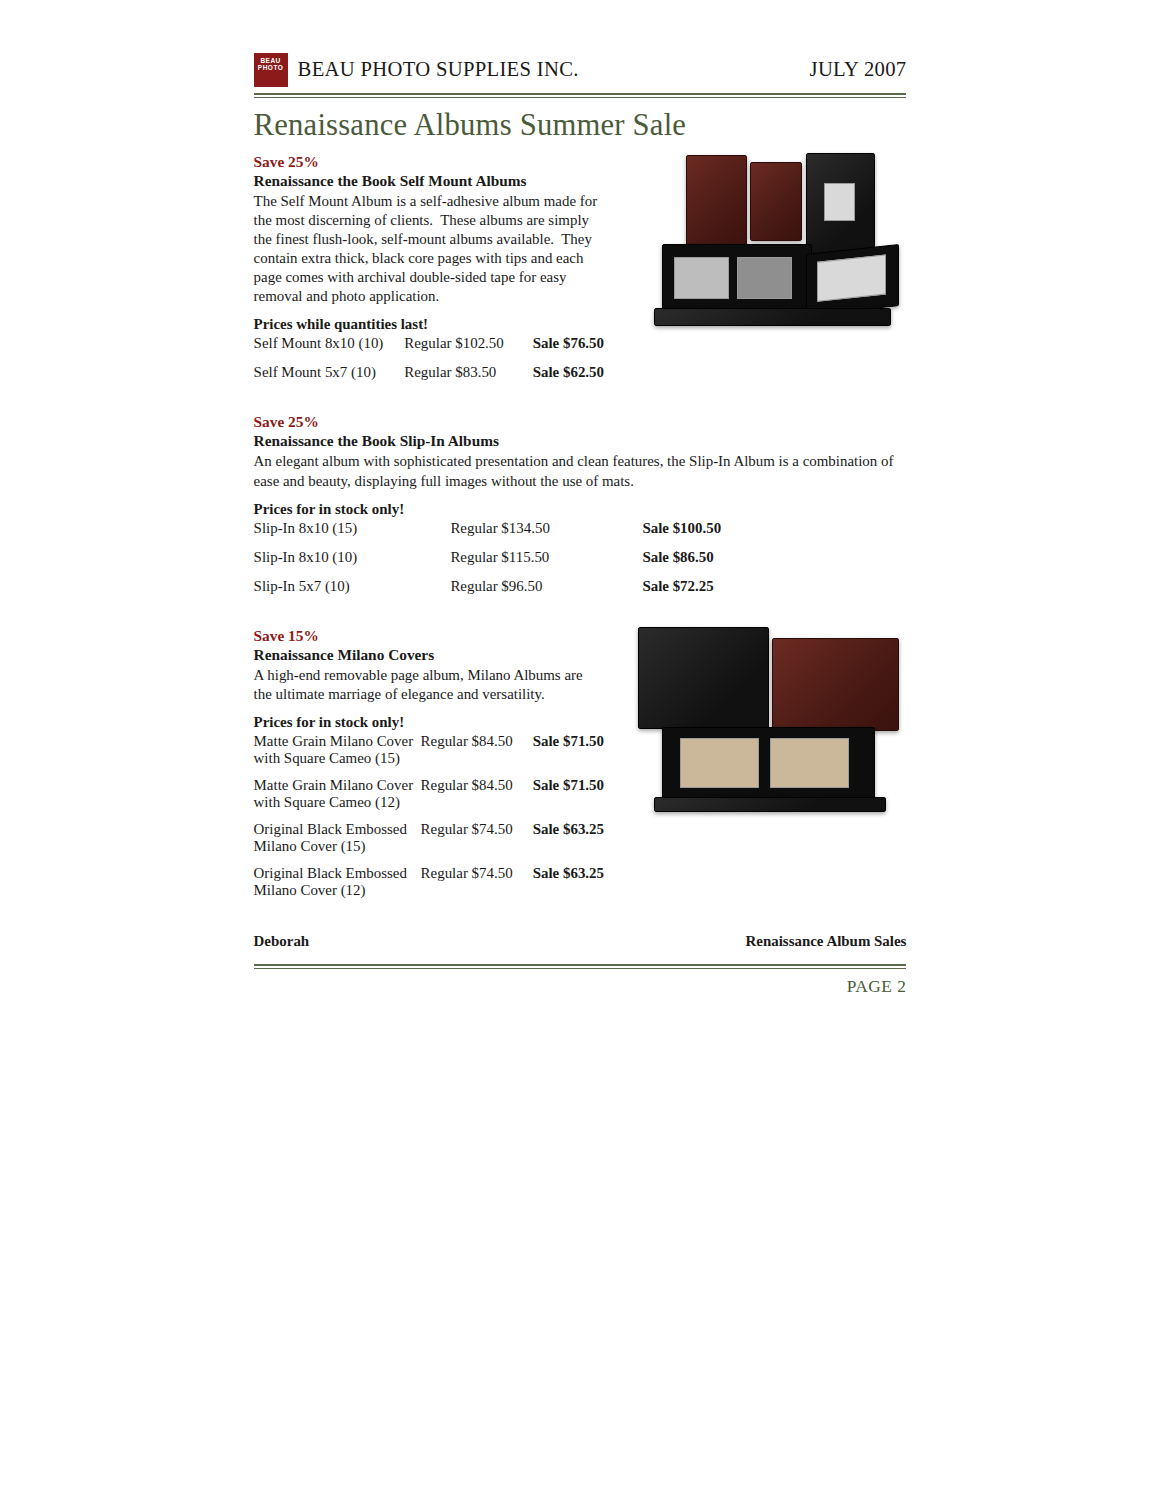BEAU PHOTO
BEAU PHOTO SUPPLIES INC.
JULY 2007
Renaissance Albums Summer Sale
Save 25%
Renaissance the Book Self Mount Albums
The Self Mount Album is a self-adhesive album made for the most discerning of clients. These albums are simply the finest flush-look, self-mount albums available. They contain extra thick, black core pages with tips and each page comes with archival double-sided tape for easy removal and photo application.
Prices while quantities last!
| Self Mount 8x10 (10) | Regular $102.50 | Sale $76.50 |
| Self Mount 5x7 (10) | Regular $83.50 | Sale $62.50 |
Save 25%
Renaissance the Book Slip-In Albums
An elegant album with sophisticated presentation and clean features, the Slip-In Album is a combination of ease and beauty, displaying full images without the use of mats.
Prices for in stock only!
| Slip-In 8x10 (15) | Regular $134.50 | Sale $100.50 |
| Slip-In 8x10 (10) | Regular $115.50 | Sale $86.50 |
| Slip-In 5x7 (10) | Regular $96.50 | Sale $72.25 |
Save 15%
Renaissance Milano Covers
A high-end removable page album, Milano Albums are the ultimate marriage of elegance and versatility.
Prices for in stock only!
| Matte Grain Milano Cover with Square Cameo (15) | Regular $84.50 | Sale $71.50 |
| Matte Grain Milano Cover with Square Cameo (12) | Regular $84.50 | Sale $71.50 |
| Original Black Embossed Milano Cover (15) | Regular $74.50 | Sale $63.25 |
| Original Black Embossed Milano Cover (12) | Regular $74.50 | Sale $63.25 |
Deborah Renaissance Album Sales
PAGE 2